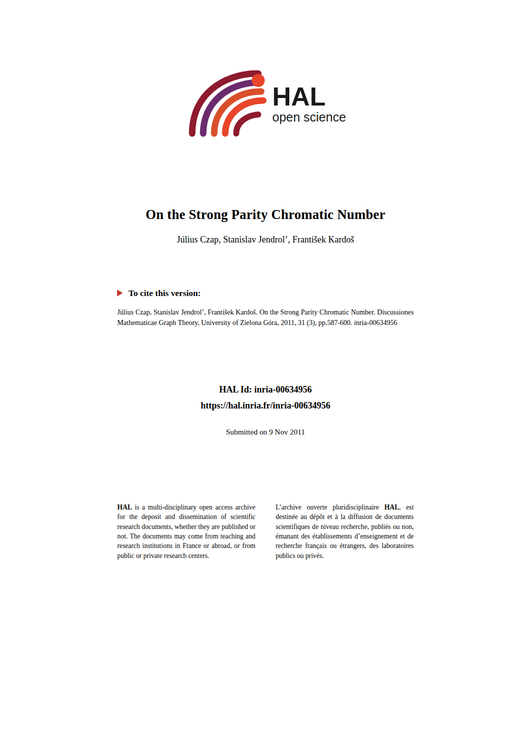HAL open science HAL open science
On the Strong Parity Chromatic Number
Július Czap, Stanislav Jendrol’, František Kardoš
To cite this version:
Július Czap, Stanislav Jendrol’, František Kardoš. On the Strong Parity Chromatic Number. Discussiones Mathematicae Graph Theory, University of Zielona Góra, 2011, 31 (3), pp.587-600. inria-00634956
HAL Id: inria-00634956
https://hal.inria.fr/inria-00634956
Submitted on 9 Nov 2011
HAL is a multi-disciplinary open access archive for the deposit and dissemination of scientific research documents, whether they are published or not. The documents may come from teaching and research institutions in France or abroad, or from public or private research centers.
L’archive ouverte pluridisciplinaire HAL, est destinée au dépôt et à la diffusion de documents scientifiques de niveau recherche, publiés ou non, émanant des établissements d’enseignement et de recherche français ou étrangers, des laboratoires publics ou privés.